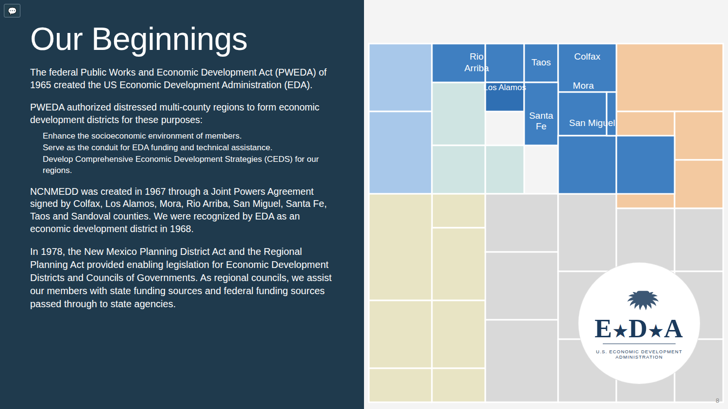💬
Our Beginnings
The federal Public Works and Economic Development Act (PWEDA) of 1965 created the US Economic Development Administration (EDA).
PWEDA authorized distressed multi-county regions to form economic development districts for these purposes:
Enhance the socioeconomic environment of members.
Serve as the conduit for EDA funding and technical assistance.
Develop Comprehensive Economic Development Strategies (CEDS) for our regions.
NCNMEDD was created in 1967 through a Joint Powers Agreement signed by Colfax, Los Alamos, Mora, Rio Arriba, San Miguel, Santa Fe, Taos and Sandoval counties. We were recognized by EDA as an economic development district in 1968.
In 1978, the New Mexico Planning District Act and the Regional Planning Act provided enabling legislation for Economic Development Districts and Councils of Governments. As regional councils, we assist our members with state funding sources and federal funding sources passed through to state agencies.
Rio Arriba Taos Colfax Mora Los Alamos Santa Fe San Miguel
E★D★A
U.S. Economic Development Administration
8